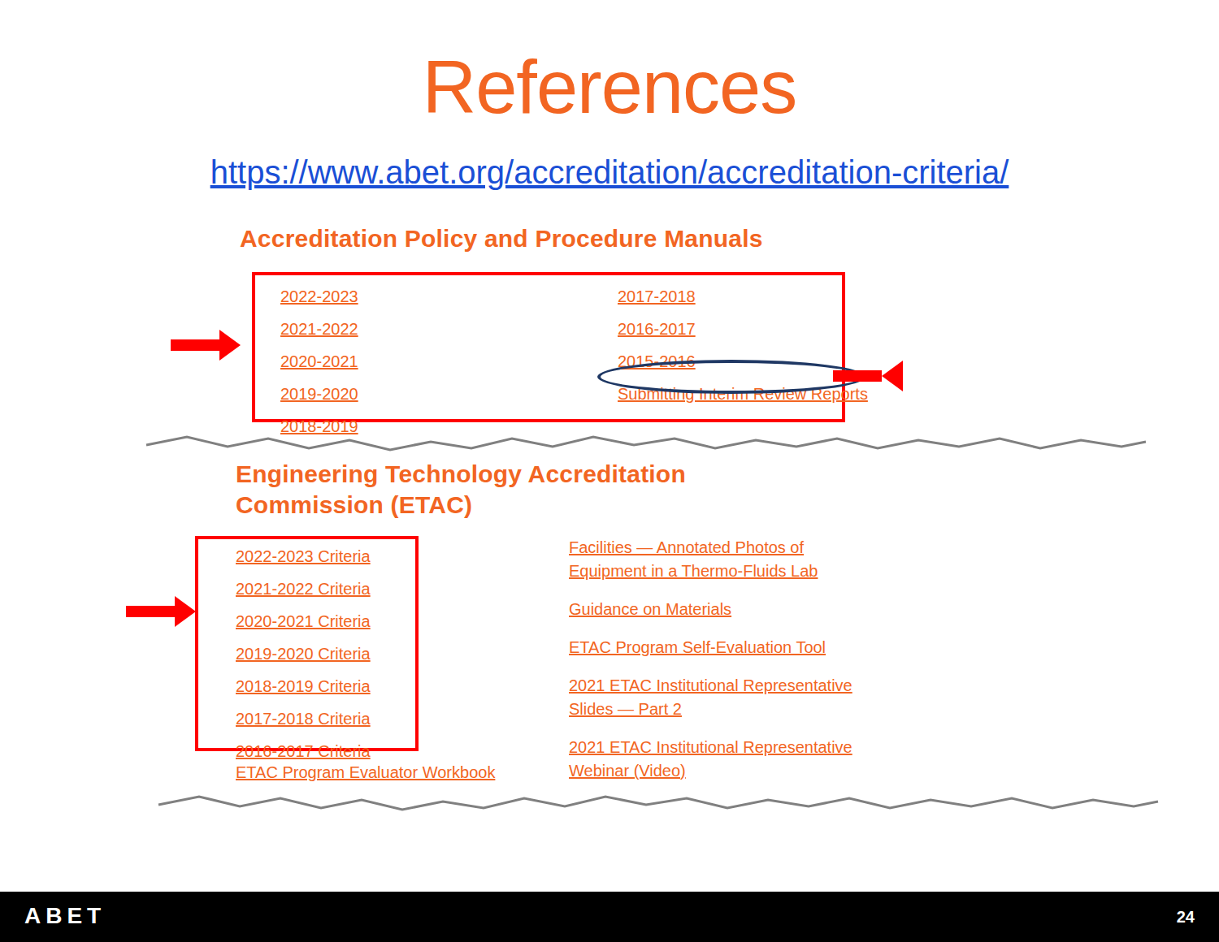References
https://www.abet.org/accreditation/accreditation-criteria/
Accreditation Policy and Procedure Manuals
2022-2023
2021-2022
2020-2021
2019-2020
2018-2019
2017-2018
2016-2017
2015-2016
Submitting Interim Review Reports
Engineering Technology Accreditation
Commission (ETAC)
2022-2023 Criteria
2021-2022 Criteria
2020-2021 Criteria
2019-2020 Criteria
2018-2019 Criteria
2017-2018 Criteria
2016-2017 Criteria
Facilities — Annotated Photos of Equipment in a Thermo-Fluids Lab Guidance on Materials ETAC Program Self-Evaluation Tool 2021 ETAC Institutional Representative Slides — Part 2 2021 ETAC Institutional Representative Webinar (Video)
ETAC Program Evaluator Workbook
ABET
24